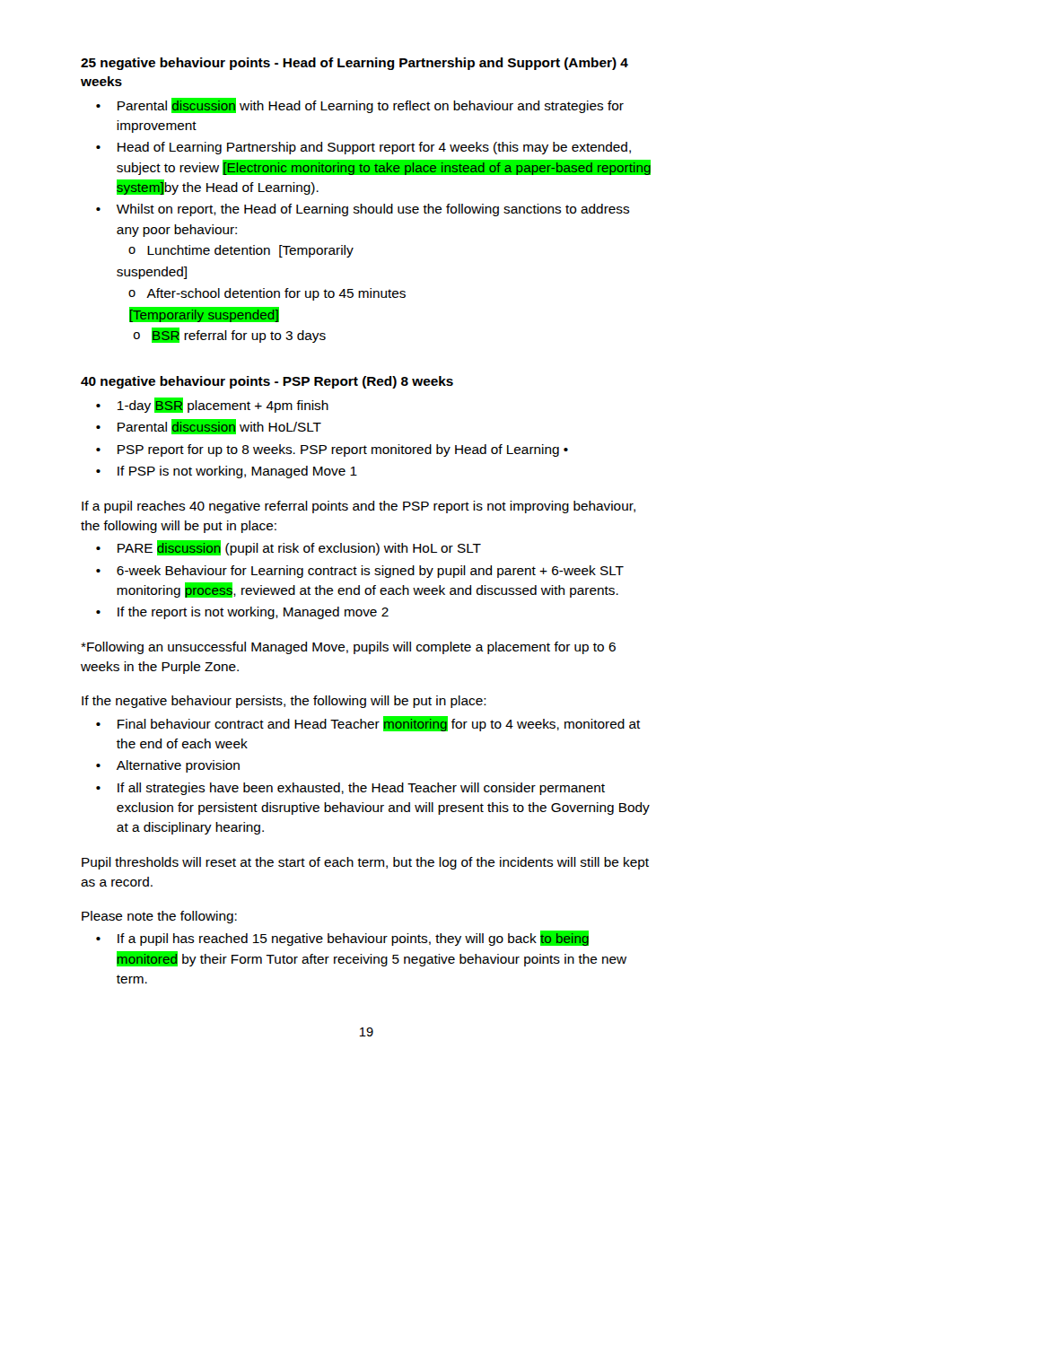25 negative behaviour points - Head of Learning Partnership and Support (Amber) 4
weeks
Parental discussion with Head of Learning to reflect on behaviour and strategies for improvement
Head of Learning Partnership and Support report for 4 weeks (this may be extended, subject to review [Electronic monitoring to take place instead of a paper-based reporting system] by the Head of Learning).
Whilst on report, the Head of Learning should use the following sanctions to address any poor behaviour:
Lunchtime detention [Temporarily
suspended]
After-school detention for up to 45 minutes
[Temporarily suspended]
BSR referral for up to 3 days
40 negative behaviour points - PSP Report (Red) 8 weeks
1-day BSR placement + 4pm finish
Parental discussion with HoL/SLT
PSP report for up to 8 weeks. PSP report monitored by Head of Learning •
If PSP is not working, Managed Move 1
If a pupil reaches 40 negative referral points and the PSP report is not improving behaviour, the following will be put in place:
PARE discussion (pupil at risk of exclusion) with HoL or SLT
6-week Behaviour for Learning contract is signed by pupil and parent + 6-week SLT monitoring process, reviewed at the end of each week and discussed with parents.
If the report is not working, Managed move 2
*Following an unsuccessful Managed Move, pupils will complete a placement for up to 6 weeks in the Purple Zone.
If the negative behaviour persists, the following will be put in place:
Final behaviour contract and Head Teacher monitoring for up to 4 weeks, monitored at the end of each week
Alternative provision
If all strategies have been exhausted, the Head Teacher will consider permanent exclusion for persistent disruptive behaviour and will present this to the Governing Body at a disciplinary hearing.
Pupil thresholds will reset at the start of each term, but the log of the incidents will still be kept as a record.
Please note the following:
If a pupil has reached 15 negative behaviour points, they will go back to being monitored by their Form Tutor after receiving 5 negative behaviour points in the new term.
19